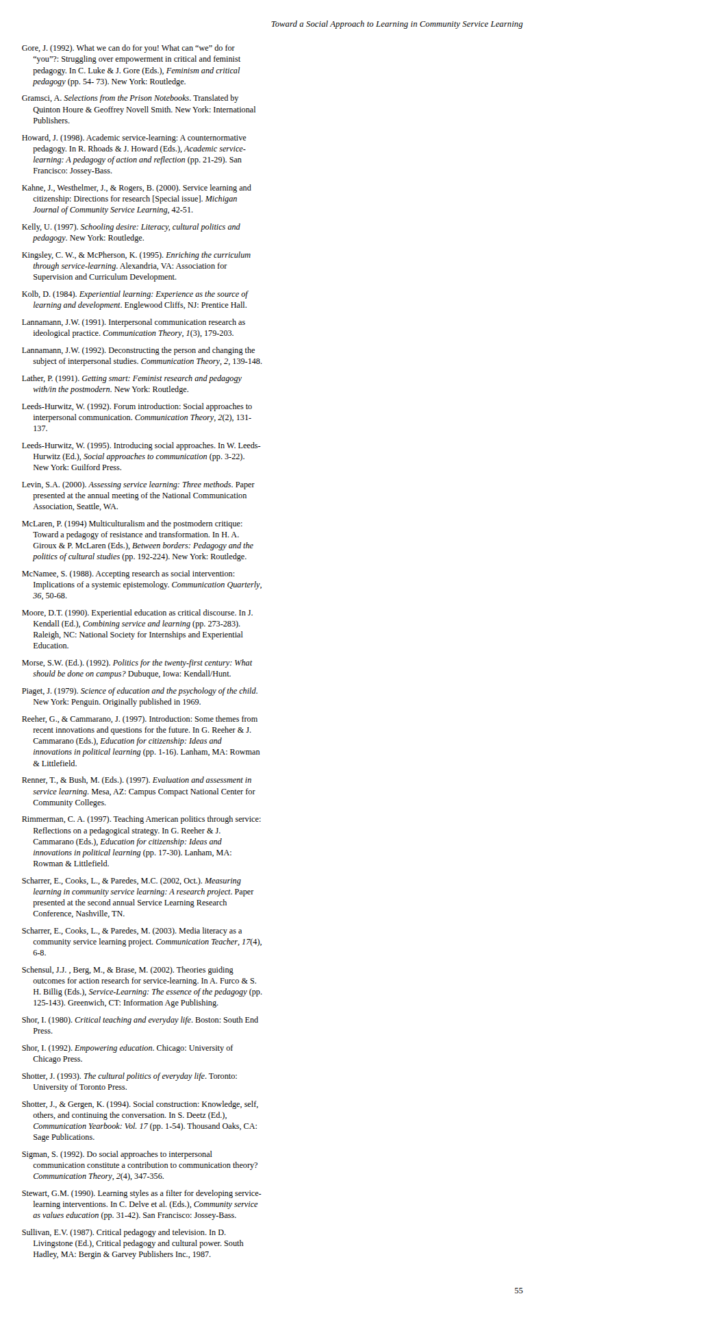Toward a Social Approach to Learning in Community Service Learning
Gore, J. (1992). What we can do for you! What can “we” do for “you”?: Struggling over empowerment in critical and feminist pedagogy. In C. Luke & J. Gore (Eds.), Feminism and critical pedagogy (pp. 54- 73). New York: Routledge.
Gramsci, A. Selections from the Prison Notebooks. Translated by Quinton Houre & Geoffrey Novell Smith. New York: International Publishers.
Howard, J. (1998). Academic service-learning: A counternormative pedagogy. In R. Rhoads & J. Howard (Eds.), Academic service-learning: A pedagogy of action and reflection (pp. 21-29). San Francisco: Jossey-Bass.
Kahne, J., Westhelmer, J., & Rogers, B. (2000). Service learning and citizenship: Directions for research [Special issue]. Michigan Journal of Community Service Learning, 42-51.
Kelly, U. (1997). Schooling desire: Literacy, cultural politics and pedagogy. New York: Routledge.
Kingsley, C. W., & McPherson, K. (1995). Enriching the curriculum through service-learning. Alexandria, VA: Association for Supervision and Curriculum Development.
Kolb, D. (1984). Experiential learning: Experience as the source of learning and development. Englewood Cliffs, NJ: Prentice Hall.
Lannamann, J.W. (1991). Interpersonal communication research as ideological practice. Communication Theory, 1(3), 179-203.
Lannamann, J.W. (1992). Deconstructing the person and changing the subject of interpersonal studies. Communication Theory, 2, 139-148.
Lather, P. (1991). Getting smart: Feminist research and pedagogy with/in the postmodern. New York: Routledge.
Leeds-Hurwitz, W. (1992). Forum introduction: Social approaches to interpersonal communication. Communication Theory, 2(2), 131-137.
Leeds-Hurwitz, W. (1995). Introducing social approaches. In W. Leeds-Hurwitz (Ed.), Social approaches to communication (pp. 3-22). New York: Guilford Press.
Levin, S.A. (2000). Assessing service learning: Three methods. Paper presented at the annual meeting of the National Communication Association, Seattle, WA.
McLaren, P. (1994) Multiculturalism and the postmodern critique: Toward a pedagogy of resistance and transformation. In H. A. Giroux & P. McLaren (Eds.), Between borders: Pedagogy and the politics of cultural studies (pp. 192-224). New York: Routledge.
McNamee, S. (1988). Accepting research as social intervention: Implications of a systemic epistemology. Communication Quarterly, 36, 50-68.
Moore, D.T. (1990). Experiential education as critical discourse. In J. Kendall (Ed.), Combining service and learning (pp. 273-283). Raleigh, NC: National Society for Internships and Experiential Education.
Morse, S.W. (Ed.). (1992). Politics for the twenty-first century: What should be done on campus? Dubuque, Iowa: Kendall/Hunt.
Piaget, J. (1979). Science of education and the psychology of the child. New York: Penguin. Originally published in 1969.
Reeher, G., & Cammarano, J. (1997). Introduction: Some themes from recent innovations and questions for the future. In G. Reeher & J. Cammarano (Eds.), Education for citizenship: Ideas and innovations in political learning (pp. 1-16). Lanham, MA: Rowman & Littlefield.
Renner, T., & Bush, M. (Eds.). (1997). Evaluation and assessment in service learning. Mesa, AZ: Campus Compact National Center for Community Colleges.
Rimmerman, C. A. (1997). Teaching American politics through service: Reflections on a pedagogical strategy. In G. Reeher & J. Cammarano (Eds.), Education for citizenship: Ideas and innovations in political learning (pp. 17-30). Lanham, MA: Rowman & Littlefield.
Scharrer, E., Cooks, L., & Paredes, M.C. (2002, Oct.). Measuring learning in community service learning: A research project. Paper presented at the second annual Service Learning Research Conference, Nashville, TN.
Scharrer, E., Cooks, L., & Paredes, M. (2003). Media literacy as a community service learning project. Communication Teacher, 17(4), 6-8.
Schensul, J.J. , Berg, M., & Brase, M. (2002). Theories guiding outcomes for action research for service-learning. In A. Furco & S. H. Billig (Eds.), Service-Learning: The essence of the pedagogy (pp. 125-143). Greenwich, CT: Information Age Publishing.
Shor, I. (1980). Critical teaching and everyday life. Boston: South End Press.
Shor, I. (1992). Empowering education. Chicago: University of Chicago Press.
Shotter, J. (1993). The cultural politics of everyday life. Toronto: University of Toronto Press.
Shotter, J., & Gergen, K. (1994). Social construction: Knowledge, self, others, and continuing the conversation. In S. Deetz (Ed.), Communication Yearbook: Vol. 17 (pp. 1-54). Thousand Oaks, CA: Sage Publications.
Sigman, S. (1992). Do social approaches to interpersonal communication constitute a contribution to communication theory? Communication Theory, 2(4), 347-356.
Stewart, G.M. (1990). Learning styles as a filter for developing service-learning interventions. In C. Delve et al. (Eds.), Community service as values education (pp. 31-42). San Francisco: Jossey-Bass.
Sullivan, E.V. (1987). Critical pedagogy and television. In D. Livingstone (Ed.), Critical pedagogy and cultural power. South Hadley, MA: Bergin & Garvey Publishers Inc., 1987.
55